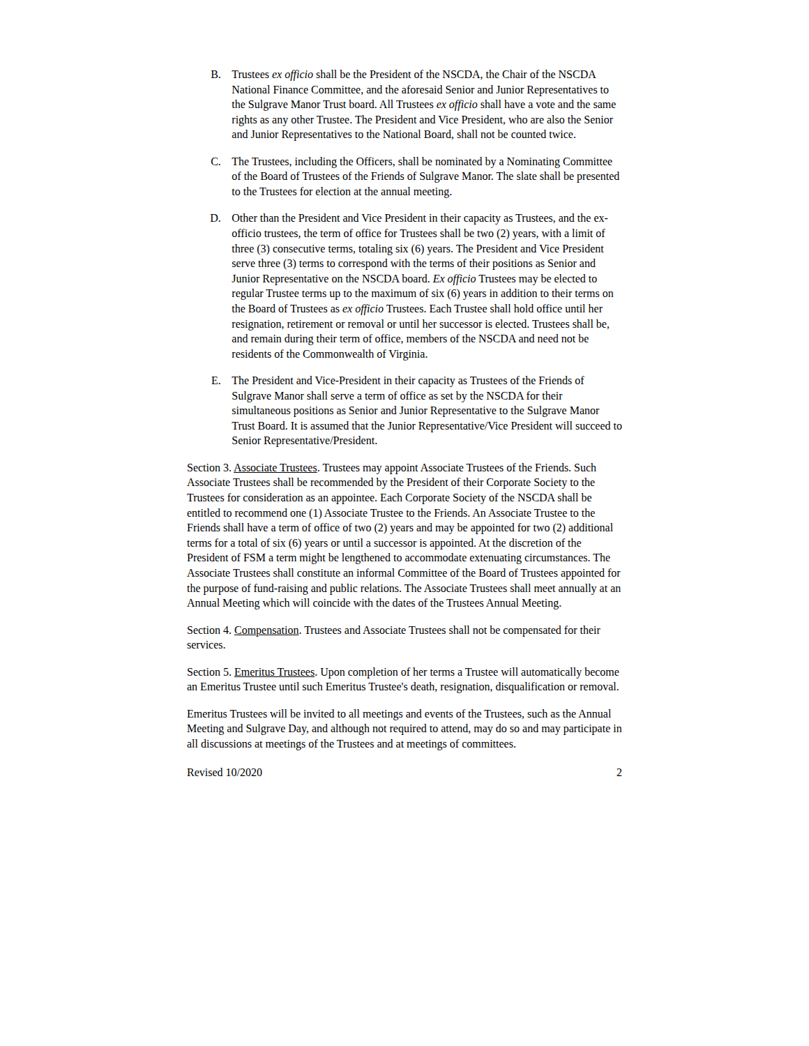Trustees ex officio shall be the President of the NSCDA, the Chair of the NSCDA National Finance Committee, and the aforesaid Senior and Junior Representatives to the Sulgrave Manor Trust board. All Trustees ex officio shall have a vote and the same rights as any other Trustee. The President and Vice President, who are also the Senior and Junior Representatives to the National Board, shall not be counted twice.
The Trustees, including the Officers, shall be nominated by a Nominating Committee of the Board of Trustees of the Friends of Sulgrave Manor. The slate shall be presented to the Trustees for election at the annual meeting.
Other than the President and Vice President in their capacity as Trustees, and the ex-officio trustees, the term of office for Trustees shall be two (2) years, with a limit of three (3) consecutive terms, totaling six (6) years. The President and Vice President serve three (3) terms to correspond with the terms of their positions as Senior and Junior Representative on the NSCDA board. Ex officio Trustees may be elected to regular Trustee terms up to the maximum of six (6) years in addition to their terms on the Board of Trustees as ex officio Trustees. Each Trustee shall hold office until her resignation, retirement or removal or until her successor is elected. Trustees shall be, and remain during their term of office, members of the NSCDA and need not be residents of the Commonwealth of Virginia.
The President and Vice-President in their capacity as Trustees of the Friends of Sulgrave Manor shall serve a term of office as set by the NSCDA for their simultaneous positions as Senior and Junior Representative to the Sulgrave Manor Trust Board. It is assumed that the Junior Representative/Vice President will succeed to Senior Representative/President.
Section 3. Associate Trustees. Trustees may appoint Associate Trustees of the Friends. Such Associate Trustees shall be recommended by the President of their Corporate Society to the Trustees for consideration as an appointee. Each Corporate Society of the NSCDA shall be entitled to recommend one (1) Associate Trustee to the Friends. An Associate Trustee to the Friends shall have a term of office of two (2) years and may be appointed for two (2) additional terms for a total of six (6) years or until a successor is appointed. At the discretion of the President of FSM a term might be lengthened to accommodate extenuating circumstances. The Associate Trustees shall constitute an informal Committee of the Board of Trustees appointed for the purpose of fund-raising and public relations. The Associate Trustees shall meet annually at an Annual Meeting which will coincide with the dates of the Trustees Annual Meeting.
Section 4. Compensation. Trustees and Associate Trustees shall not be compensated for their services.
Section 5. Emeritus Trustees. Upon completion of her terms a Trustee will automatically become an Emeritus Trustee until such Emeritus Trustee's death, resignation, disqualification or removal.
Emeritus Trustees will be invited to all meetings and events of the Trustees, such as the Annual Meeting and Sulgrave Day, and although not required to attend, may do so and may participate in all discussions at meetings of the Trustees and at meetings of committees.
Revised 10/2020 2